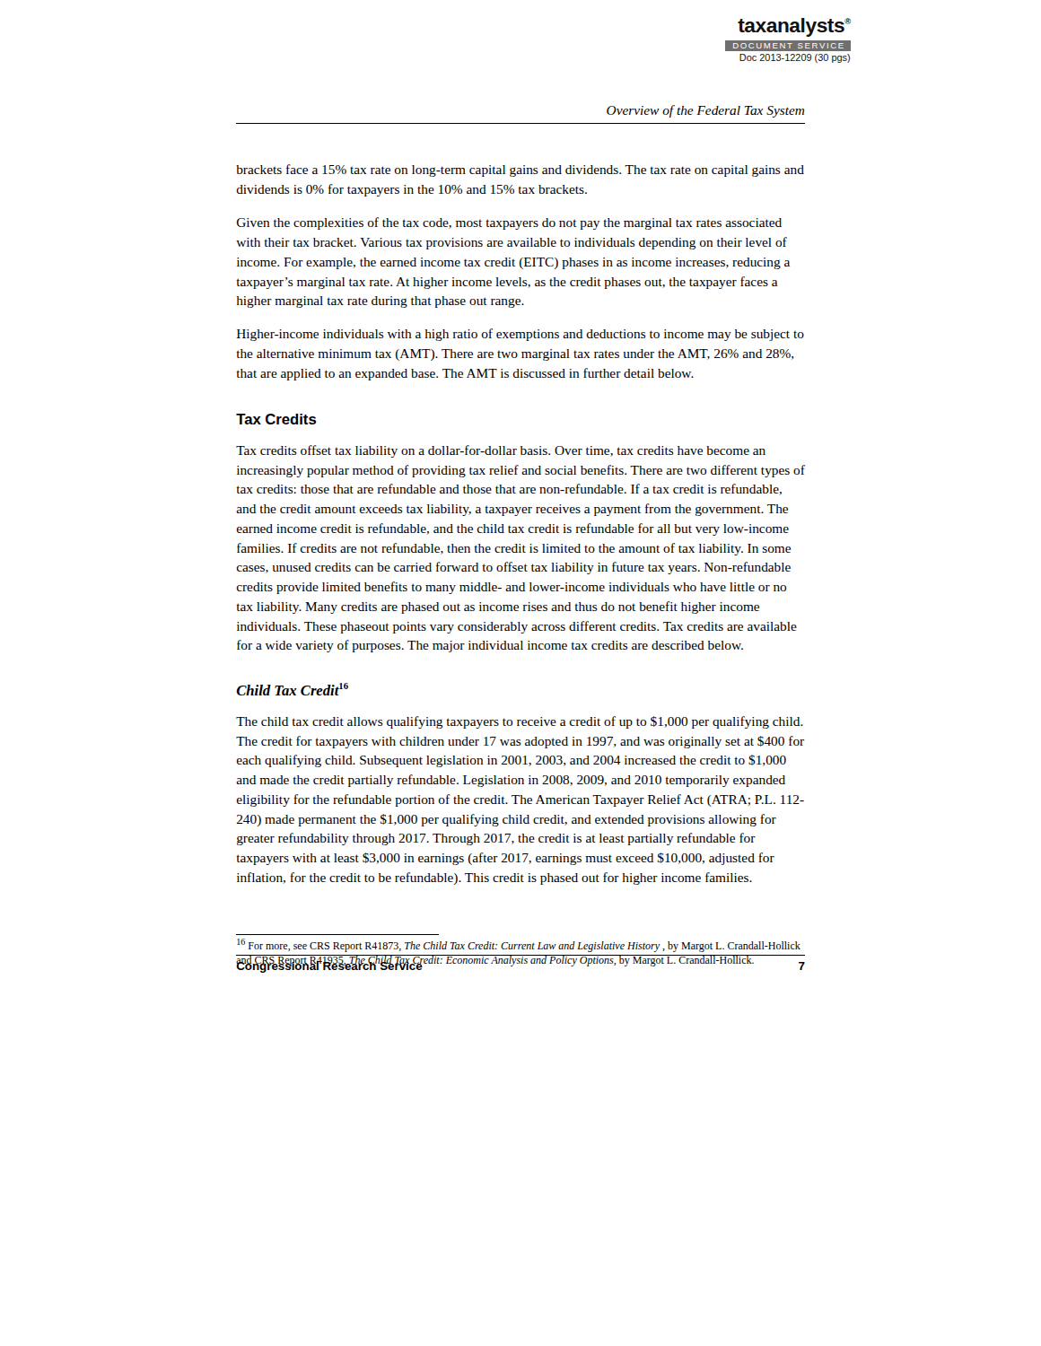tax analysts®
DOCUMENT SERVICE
Doc 2013-12209 (30 pgs)
Overview of the Federal Tax System
brackets face a 15% tax rate on long-term capital gains and dividends. The tax rate on capital gains and dividends is 0% for taxpayers in the 10% and 15% tax brackets.
Given the complexities of the tax code, most taxpayers do not pay the marginal tax rates associated with their tax bracket. Various tax provisions are available to individuals depending on their level of income. For example, the earned income tax credit (EITC) phases in as income increases, reducing a taxpayer’s marginal tax rate. At higher income levels, as the credit phases out, the taxpayer faces a higher marginal tax rate during that phase out range.
Higher-income individuals with a high ratio of exemptions and deductions to income may be subject to the alternative minimum tax (AMT). There are two marginal tax rates under the AMT, 26% and 28%, that are applied to an expanded base. The AMT is discussed in further detail below.
Tax Credits
Tax credits offset tax liability on a dollar-for-dollar basis. Over time, tax credits have become an increasingly popular method of providing tax relief and social benefits. There are two different types of tax credits: those that are refundable and those that are non-refundable. If a tax credit is refundable, and the credit amount exceeds tax liability, a taxpayer receives a payment from the government. The earned income credit is refundable, and the child tax credit is refundable for all but very low-income families. If credits are not refundable, then the credit is limited to the amount of tax liability. In some cases, unused credits can be carried forward to offset tax liability in future tax years. Non-refundable credits provide limited benefits to many middle- and lower-income individuals who have little or no tax liability. Many credits are phased out as income rises and thus do not benefit higher income individuals. These phaseout points vary considerably across different credits. Tax credits are available for a wide variety of purposes. The major individual income tax credits are described below.
Child Tax Credit16
The child tax credit allows qualifying taxpayers to receive a credit of up to $1,000 per qualifying child. The credit for taxpayers with children under 17 was adopted in 1997, and was originally set at $400 for each qualifying child. Subsequent legislation in 2001, 2003, and 2004 increased the credit to $1,000 and made the credit partially refundable. Legislation in 2008, 2009, and 2010 temporarily expanded eligibility for the refundable portion of the credit. The American Taxpayer Relief Act (ATRA; P.L. 112-240) made permanent the $1,000 per qualifying child credit, and extended provisions allowing for greater refundability through 2017. Through 2017, the credit is at least partially refundable for taxpayers with at least $3,000 in earnings (after 2017, earnings must exceed $10,000, adjusted for inflation, for the credit to be refundable). This credit is phased out for higher income families.
16 For more, see CRS Report R41873, The Child Tax Credit: Current Law and Legislative History , by Margot L. Crandall-Hollick and CRS Report R41935, The Child Tax Credit: Economic Analysis and Policy Options, by Margot L. Crandall-Hollick.
Congressional Research Service 7